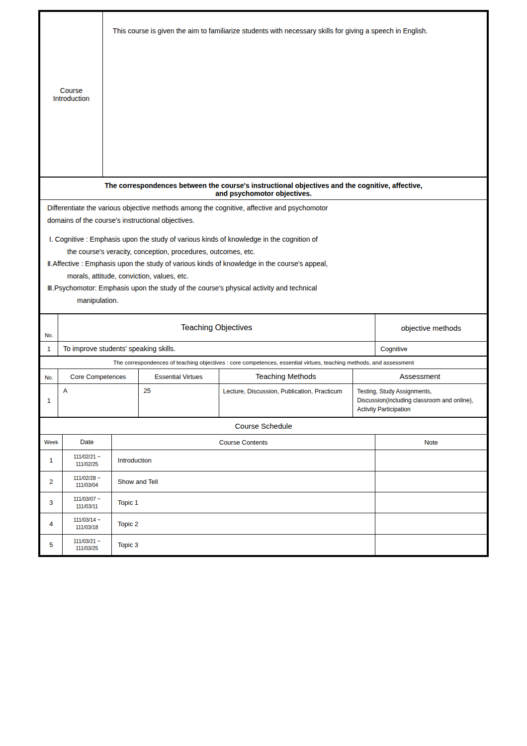| Course Introduction | This course is given the aim to familiarize students with necessary skills for giving a speech in English. |
| The correspondences between the course's instructional objectives and the cognitive, affective, and psychomotor objectives. |
| Differentiate the various objective methods among the cognitive, affective and psychomotor domains of the course's instructional objectives. I. Cognitive : Emphasis upon the study of various kinds of knowledge in the cognition of the course's veracity, conception, procedures, outcomes, etc. Ⅱ.Affective : Emphasis upon the study of various kinds of knowledge in the course's appeal, morals, attitude, conviction, values, etc. Ⅲ.Psychomotor: Emphasis upon the study of the course's physical activity and technical manipulation. |
| No. | Teaching Objectives | objective methods |
| 1 | To improve students' speaking skills. | Cognitive |
| The correspondences of teaching objectives : core competences, essential virtues, teaching methods, and assessment |
| No. | Core Competences | Essential Virtues | Teaching Methods | Assessment |
| 1 | A | 25 | Lecture, Discussion, Publication, Practicum | Testing, Study Assignments, Discussion(including classroom and online), Activity Participation |
| Course Schedule |
| Week | Date | Course Contents | Note |
| 1 | 111/02/21 ~ 111/02/25 | Introduction | |
| 2 | 111/02/28 ~ 111/03/04 | Show and Tell | |
| 3 | 111/03/07 ~ 111/03/11 | Topic 1 | |
| 4 | 111/03/14 ~ 111/03/18 | Topic 2 | |
| 5 | 111/03/21 ~ 111/03/25 | Topic 3 | |